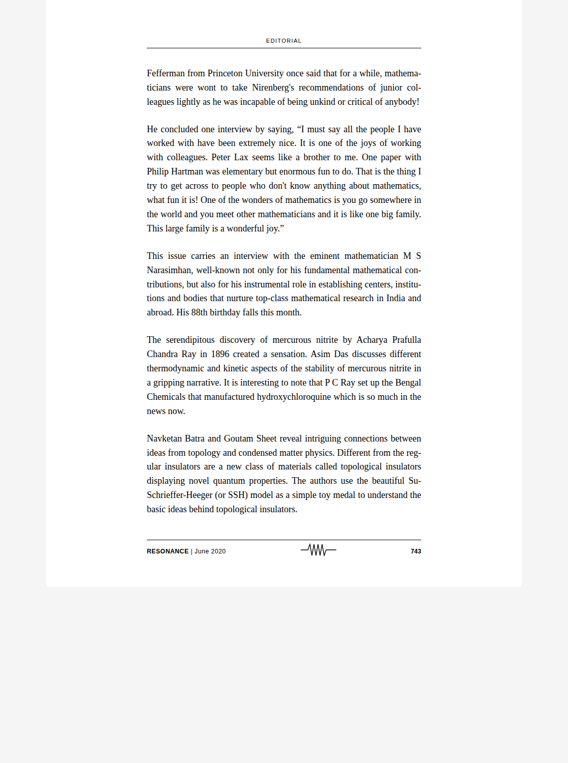EDITORIAL
Fefferman from Princeton University once said that for a while, mathematicians were wont to take Nirenberg's recommendations of junior colleagues lightly as he was incapable of being unkind or critical of anybody!
He concluded one interview by saying, “I must say all the people I have worked with have been extremely nice. It is one of the joys of working with colleagues. Peter Lax seems like a brother to me. One paper with Philip Hartman was elementary but enormous fun to do. That is the thing I try to get across to people who don't know anything about mathematics, what fun it is! One of the wonders of mathematics is you go somewhere in the world and you meet other mathematicians and it is like one big family. This large family is a wonderful joy.”
This issue carries an interview with the eminent mathematician M S Narasimhan, well-known not only for his fundamental mathematical contributions, but also for his instrumental role in establishing centers, institutions and bodies that nurture top-class mathematical research in India and abroad. His 88th birthday falls this month.
The serendipitous discovery of mercurous nitrite by Acharya Prafulla Chandra Ray in 1896 created a sensation. Asim Das discusses different thermodynamic and kinetic aspects of the stability of mercurous nitrite in a gripping narrative. It is interesting to note that P C Ray set up the Bengal Chemicals that manufactured hydroxychloroquine which is so much in the news now.
Navketan Batra and Goutam Sheet reveal intriguing connections between ideas from topology and condensed matter physics. Different from the regular insulators are a new class of materials called topological insulators displaying novel quantum properties. The authors use the beautiful Su-Schrieffer-Heeger (or SSH) model as a simple toy medal to understand the basic ideas behind topological insulators.
RESONANCE | June 2020 743